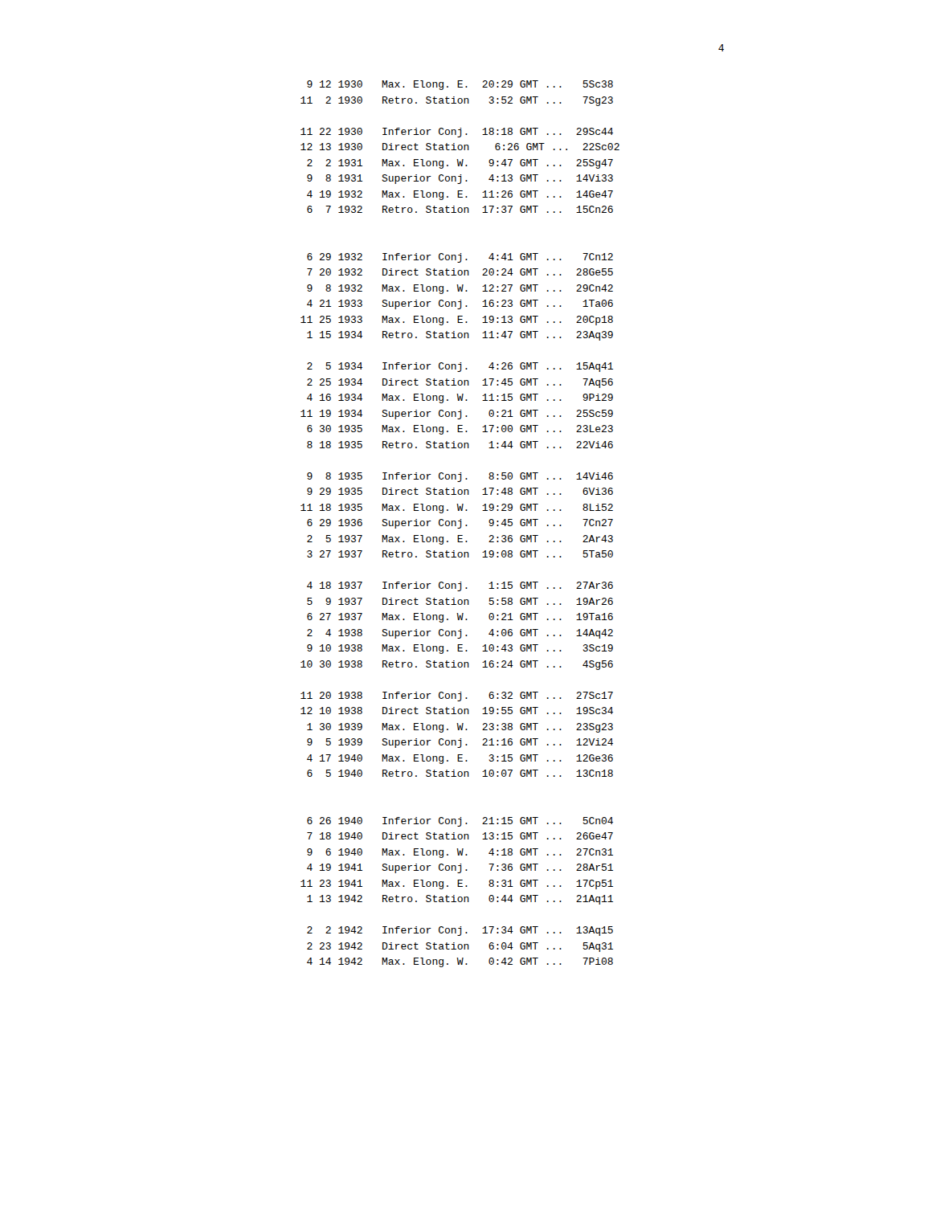4
 9 12 1930   Max. Elong. E.  20:29 GMT ...   5Sc38
11  2 1930   Retro. Station   3:52 GMT ...   7Sg23

11 22 1930   Inferior Conj.  18:18 GMT ...  29Sc44
12 13 1930   Direct Station    6:26 GMT ...  22Sc02
 2  2 1931   Max. Elong. W.   9:47 GMT ...  25Sg47
 9  8 1931   Superior Conj.   4:13 GMT ...  14Vi33
 4 19 1932   Max. Elong. E.  11:26 GMT ...  14Ge47
 6  7 1932   Retro. Station  17:37 GMT ...  15Cn26


 6 29 1932   Inferior Conj.   4:41 GMT ...   7Cn12
 7 20 1932   Direct Station  20:24 GMT ...  28Ge55
 9  8 1932   Max. Elong. W.  12:27 GMT ...  29Cn42
 4 21 1933   Superior Conj.  16:23 GMT ...   1Ta06
11 25 1933   Max. Elong. E.  19:13 GMT ...  20Cp18
 1 15 1934   Retro. Station  11:47 GMT ...  23Aq39

 2  5 1934   Inferior Conj.   4:26 GMT ...  15Aq41
 2 25 1934   Direct Station  17:45 GMT ...   7Aq56
 4 16 1934   Max. Elong. W.  11:15 GMT ...   9Pi29
11 19 1934   Superior Conj.   0:21 GMT ...  25Sc59
 6 30 1935   Max. Elong. E.  17:00 GMT ...  23Le23
 8 18 1935   Retro. Station   1:44 GMT ...  22Vi46

 9  8 1935   Inferior Conj.   8:50 GMT ...  14Vi46
 9 29 1935   Direct Station  17:48 GMT ...   6Vi36
11 18 1935   Max. Elong. W.  19:29 GMT ...   8Li52
 6 29 1936   Superior Conj.   9:45 GMT ...   7Cn27
 2  5 1937   Max. Elong. E.   2:36 GMT ...   2Ar43
 3 27 1937   Retro. Station  19:08 GMT ...   5Ta50

 4 18 1937   Inferior Conj.   1:15 GMT ...  27Ar36
 5  9 1937   Direct Station   5:58 GMT ...  19Ar26
 6 27 1937   Max. Elong. W.   0:21 GMT ...  19Ta16
 2  4 1938   Superior Conj.   4:06 GMT ...  14Aq42
 9 10 1938   Max. Elong. E.  10:43 GMT ...   3Sc19
10 30 1938   Retro. Station  16:24 GMT ...   4Sg56

11 20 1938   Inferior Conj.   6:32 GMT ...  27Sc17
12 10 1938   Direct Station  19:55 GMT ...  19Sc34
 1 30 1939   Max. Elong. W.  23:38 GMT ...  23Sg23
 9  5 1939   Superior Conj.  21:16 GMT ...  12Vi24
 4 17 1940   Max. Elong. E.   3:15 GMT ...  12Ge36
 6  5 1940   Retro. Station  10:07 GMT ...  13Cn18


 6 26 1940   Inferior Conj.  21:15 GMT ...   5Cn04
 7 18 1940   Direct Station  13:15 GMT ...  26Ge47
 9  6 1940   Max. Elong. W.   4:18 GMT ...  27Cn31
 4 19 1941   Superior Conj.   7:36 GMT ...  28Ar51
11 23 1941   Max. Elong. E.   8:31 GMT ...  17Cp51
 1 13 1942   Retro. Station   0:44 GMT ...  21Aq11

 2  2 1942   Inferior Conj.  17:34 GMT ...  13Aq15
 2 23 1942   Direct Station   6:04 GMT ...   5Aq31
 4 14 1942   Max. Elong. W.   0:42 GMT ...   7Pi08